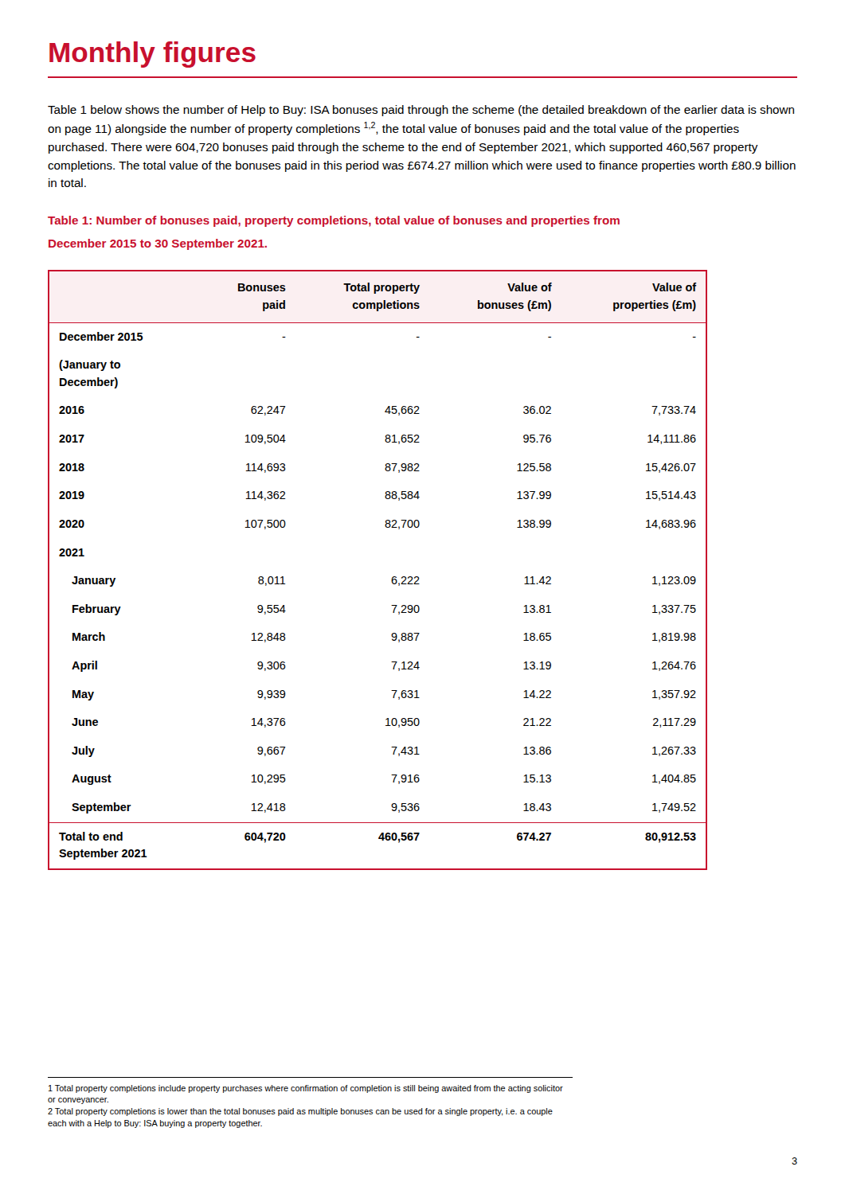Monthly figures
Table 1 below shows the number of Help to Buy: ISA bonuses paid through the scheme (the detailed breakdown of the earlier data is shown on page 11) alongside the number of property completions 1,2, the total value of bonuses paid and the total value of the properties purchased. There were 604,720 bonuses paid through the scheme to the end of September 2021, which supported 460,567 property completions. The total value of the bonuses paid in this period was £674.27 million which were used to finance properties worth £80.9 billion in total.
Table 1: Number of bonuses paid, property completions, total value of bonuses and properties from
December 2015 to 30 September 2021.
| | Bonuses paid | Total property completions | Value of bonuses (£m) | Value of properties (£m) |
| --- | --- | --- | --- | --- |
| December 2015 | - | - | - | - |
| (January to December) | | | | |
| 2016 | 62,247 | 45,662 | 36.02 | 7,733.74 |
| 2017 | 109,504 | 81,652 | 95.76 | 14,111.86 |
| 2018 | 114,693 | 87,982 | 125.58 | 15,426.07 |
| 2019 | 114,362 | 88,584 | 137.99 | 15,514.43 |
| 2020 | 107,500 | 82,700 | 138.99 | 14,683.96 |
| 2021 | | | | |
| January | 8,011 | 6,222 | 11.42 | 1,123.09 |
| February | 9,554 | 7,290 | 13.81 | 1,337.75 |
| March | 12,848 | 9,887 | 18.65 | 1,819.98 |
| April | 9,306 | 7,124 | 13.19 | 1,264.76 |
| May | 9,939 | 7,631 | 14.22 | 1,357.92 |
| June | 14,376 | 10,950 | 21.22 | 2,117.29 |
| July | 9,667 | 7,431 | 13.86 | 1,267.33 |
| August | 10,295 | 7,916 | 15.13 | 1,404.85 |
| September | 12,418 | 9,536 | 18.43 | 1,749.52 |
| Total to end September 2021 | 604,720 | 460,567 | 674.27 | 80,912.53 |
1 Total property completions include property purchases where confirmation of completion is still being awaited from the acting solicitor or conveyancer.
2 Total property completions is lower than the total bonuses paid as multiple bonuses can be used for a single property, i.e. a couple each with a Help to Buy: ISA buying a property together.
3